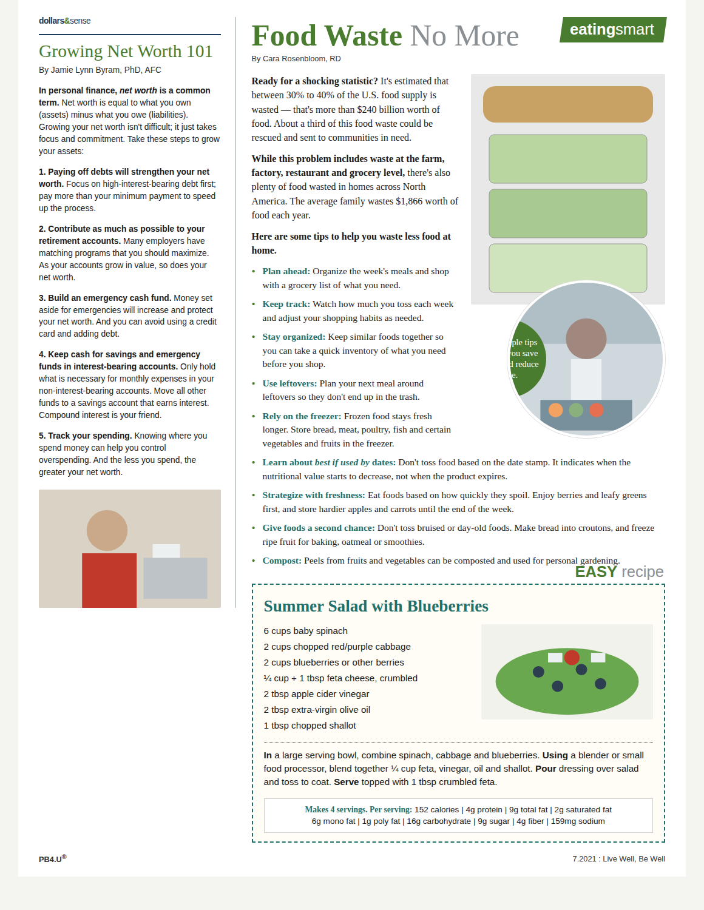eating smart
dollars&sense
Growing Net Worth 101
By Jamie Lynn Byram, PhD, AFC
In personal finance, net worth is a common term. Net worth is equal to what you own (assets) minus what you owe (liabilities). Growing your net worth isn't difficult; it just takes focus and commitment. Take these steps to grow your assets:
1. Paying off debts will strengthen your net worth. Focus on high-interest-bearing debt first; pay more than your minimum payment to speed up the process.
2. Contribute as much as possible to your retirement accounts. Many employers have matching programs that you should maximize. As your accounts grow in value, so does your net worth.
3. Build an emergency cash fund. Money set aside for emergencies will increase and protect your net worth. And you can avoid using a credit card and adding debt.
4. Keep cash for savings and emergency funds in interest-bearing accounts. Only hold what is necessary for monthly expenses in your non-interest-bearing accounts. Move all other funds to a savings account that earns interest. Compound interest is your friend.
5. Track your spending. Knowing where you spend money can help you control overspending. And the less you spend, the greater your net worth.
Food Waste No More
By Cara Rosenbloom, RD
These simple tips can help you save money and reduce waste.
Ready for a shocking statistic? It's estimated that between 30% to 40% of the U.S. food supply is wasted — that's more than $240 billion worth of food. About a third of this food waste could be rescued and sent to communities in need.
While this problem includes waste at the farm, factory, restaurant and grocery level, there's also plenty of food wasted in homes across North America. The average family wastes $1,866 worth of food each year.
Here are some tips to help you waste less food at home.
Plan ahead: Organize the week's meals and shop with a grocery list of what you need.
Keep track: Watch how much you toss each week and adjust your shopping habits as needed.
Stay organized: Keep similar foods together so you can take a quick inventory of what you need before you shop.
Use leftovers: Plan your next meal around leftovers so they don't end up in the trash.
Rely on the freezer: Frozen food stays fresh longer. Store bread, meat, poultry, fish and certain vegetables and fruits in the freezer.
Learn about best if used by dates: Don't toss food based on the date stamp. It indicates when the nutritional value starts to decrease, not when the product expires.
Strategize with freshness: Eat foods based on how quickly they spoil. Enjoy berries and leafy greens first, and store hardier apples and carrots until the end of the week.
Give foods a second chance: Don't toss bruised or day-old foods. Make bread into croutons, and freeze ripe fruit for baking, oatmeal or smoothies.
Compost: Peels from fruits and vegetables can be composted and used for personal gardening.
EASY recipe
Summer Salad with Blueberries
6 cups baby spinach
2 cups chopped red/purple cabbage
2 cups blueberries or other berries
¼ cup + 1 tbsp feta cheese, crumbled
2 tbsp apple cider vinegar
2 tbsp extra-virgin olive oil
1 tbsp chopped shallot
In a large serving bowl, combine spinach, cabbage and blueberries. Using a blender or small food processor, blend together ¼ cup feta, vinegar, oil and shallot. Pour dressing over salad and toss to coat. Serve topped with 1 tbsp crumbled feta.
Makes 4 servings. Per serving: 152 calories | 4g protein | 9g total fat | 2g saturated fat
6g mono fat | 1g poly fat | 16g carbohydrate | 9g sugar | 4g fiber | 159mg sodium
PB4.U® 7.2021 : Live Well, Be Well